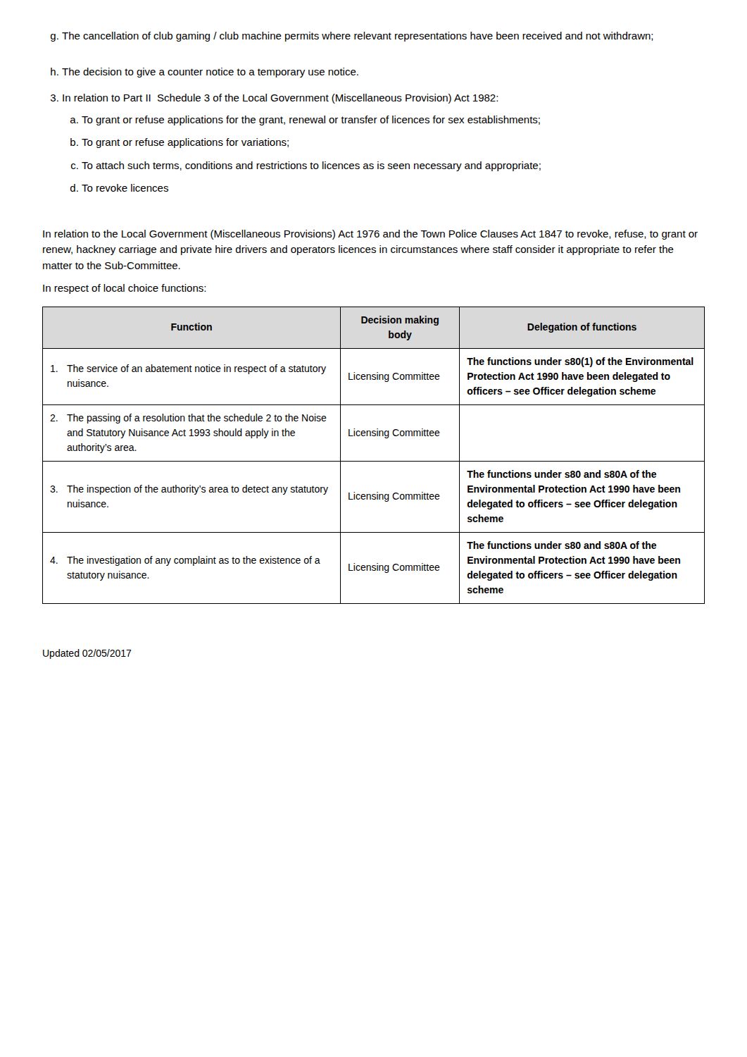The cancellation of club gaming / club machine permits where relevant representations have been received and not withdrawn;
The decision to give a counter notice to a temporary use notice.
In relation to Part II Schedule 3 of the Local Government (Miscellaneous Provision) Act 1982:
To grant or refuse applications for the grant, renewal or transfer of licences for sex establishments;
To grant or refuse applications for variations;
To attach such terms, conditions and restrictions to licences as is seen necessary and appropriate;
To revoke licences
In relation to the Local Government (Miscellaneous Provisions) Act 1976 and the Town Police Clauses Act 1847 to revoke, refuse, to grant or renew, hackney carriage and private hire drivers and operators licences in circumstances where staff consider it appropriate to refer the matter to the Sub-Committee.
In respect of local choice functions:
| Function | Decision making body | Delegation of functions |
| --- | --- | --- |
| 1. The service of an abatement notice in respect of a statutory nuisance. | Licensing Committee | The functions under s80(1) of the Environmental Protection Act 1990 have been delegated to officers – see Officer delegation scheme |
| 2. The passing of a resolution that the schedule 2 to the Noise and Statutory Nuisance Act 1993 should apply in the authority’s area. | Licensing Committee | |
| 3. The inspection of the authority’s area to detect any statutory nuisance. | Licensing Committee | The functions under s80 and s80A of the Environmental Protection Act 1990 have been delegated to officers – see Officer delegation scheme |
| 4. The investigation of any complaint as to the existence of a statutory nuisance. | Licensing Committee | The functions under s80 and s80A of the Environmental Protection Act 1990 have been delegated to officers – see Officer delegation scheme |
Updated 02/05/2017